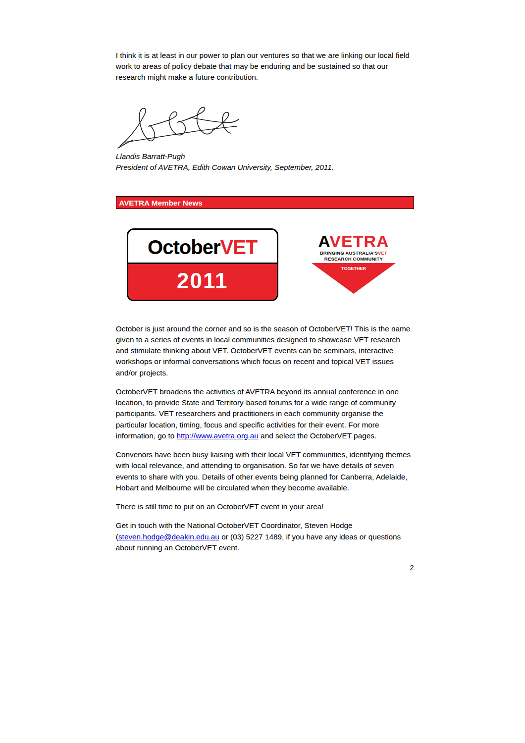I think it is at least in our power to plan our ventures so that we are linking our local field work to areas of policy debate that may be enduring and be sustained so that our research might make a future contribution.
Llandis Barratt-Pugh President of AVETRA, Edith Cowan University, September, 2011.
AVETRA Member News
October VET
2011
AVETRA
BRINGING AUSTRALIA'SVET
RESEARCH COMMUNITY
TOGETHER
October is just around the corner and so is the season of OctoberVET! This is the name given to a series of events in local communities designed to showcase VET research and stimulate thinking about VET. OctoberVET events can be seminars, interactive workshops or informal conversations which focus on recent and topical VET issues and/or projects.
OctoberVET broadens the activities of AVETRA beyond its annual conference in one location, to provide State and Territory-based forums for a wide range of community participants. VET researchers and practitioners in each community organise the particular location, timing, focus and specific activities for their event. For more information, go to http://www.avetra.org.au and select the OctoberVET pages.
Convenors have been busy liaising with their local VET communities, identifying themes with local relevance, and attending to organisation. So far we have details of seven events to share with you. Details of other events being planned for Canberra, Adelaide, Hobart and Melbourne will be circulated when they become available.
There is still time to put on an OctoberVET event in your area!
Get in touch with the National OctoberVET Coordinator, Steven Hodge (steven.hodge@deakin.edu.au or (03) 5227 1489, if you have any ideas or questions about running an OctoberVET event.
2